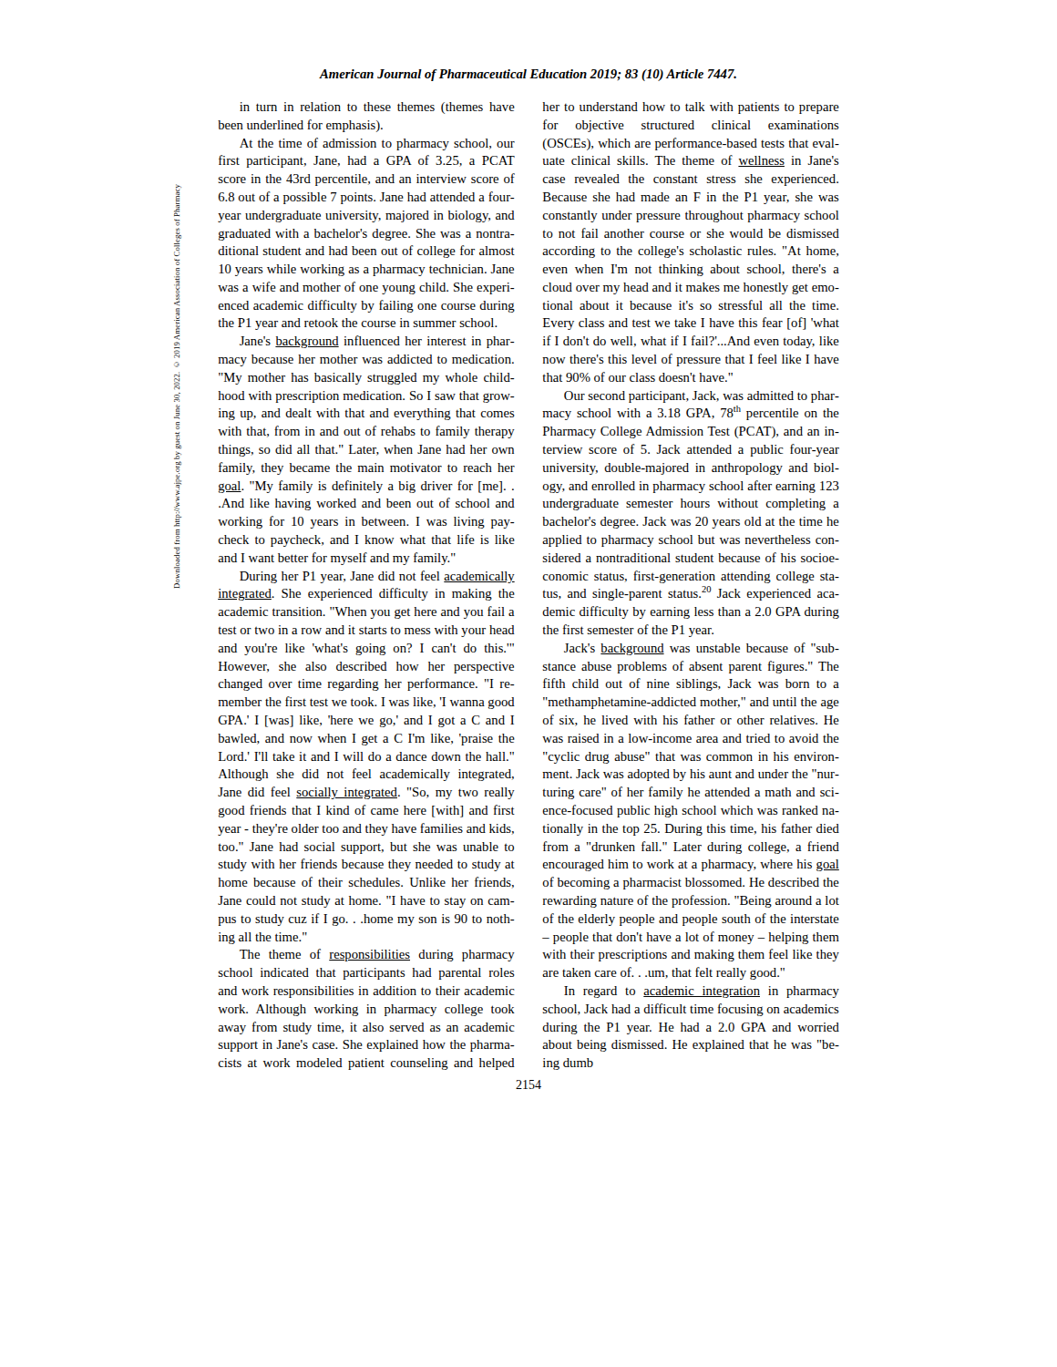Downloaded from http://www.ajpe.org by guest on June 30, 2022. © 2019 American Association of Colleges of Pharmacy
American Journal of Pharmaceutical Education 2019; 83 (10) Article 7447.
in turn in relation to these themes (themes have been underlined for emphasis).
At the time of admission to pharmacy school, our first participant, Jane, had a GPA of 3.25, a PCAT score in the 43rd percentile, and an interview score of 6.8 out of a possible 7 points. Jane had attended a four-year undergraduate university, majored in biology, and graduated with a bachelor's degree. She was a nontraditional student and had been out of college for almost 10 years while working as a pharmacy technician. Jane was a wife and mother of one young child. She experienced academic difficulty by failing one course during the P1 year and retook the course in summer school.
Jane's background influenced her interest in pharmacy because her mother was addicted to medication. "My mother has basically struggled my whole childhood with prescription medication. So I saw that growing up, and dealt with that and everything that comes with that, from in and out of rehabs to family therapy things, so did all that." Later, when Jane had her own family, they became the main motivator to reach her goal. "My family is definitely a big driver for [me]. . .And like having worked and been out of school and working for 10 years in between. I was living paycheck to paycheck, and I know what that life is like and I want better for myself and my family."
During her P1 year, Jane did not feel academically integrated. She experienced difficulty in making the academic transition. "When you get here and you fail a test or two in a row and it starts to mess with your head and you're like 'what's going on? I can't do this.'" However, she also described how her perspective changed over time regarding her performance. "I remember the first test we took. I was like, 'I wanna good GPA.' I [was] like, 'here we go,' and I got a C and I bawled, and now when I get a C I'm like, 'praise the Lord.' I'll take it and I will do a dance down the hall." Although she did not feel academically integrated, Jane did feel socially integrated. "So, my two really good friends that I kind of came here [with] and first year - they're older too and they have families and kids, too." Jane had social support, but she was unable to study with her friends because they needed to study at home because of their schedules. Unlike her friends, Jane could not study at home. "I have to stay on campus to study cuz if I go. . .home my son is 90 to nothing all the time."
The theme of responsibilities during pharmacy school indicated that participants had parental roles and work responsibilities in addition to their academic work. Although working in pharmacy college took away from study time, it also served as an academic support in Jane's case. She explained how the pharmacists at work modeled patient counseling and helped her to understand how to talk with patients to prepare for objective structured clinical examinations (OSCEs), which are performance-based tests that evaluate clinical skills. The theme of wellness in Jane's case revealed the constant stress she experienced. Because she had made an F in the P1 year, she was constantly under pressure throughout pharmacy school to not fail another course or she would be dismissed according to the college's scholastic rules. "At home, even when I'm not thinking about school, there's a cloud over my head and it makes me honestly get emotional about it because it's so stressful all the time. Every class and test we take I have this fear [of] 'what if I don't do well, what if I fail?'...And even today, like now there's this level of pressure that I feel like I have that 90% of our class doesn't have."
Our second participant, Jack, was admitted to pharmacy school with a 3.18 GPA, 78th percentile on the Pharmacy College Admission Test (PCAT), and an interview score of 5. Jack attended a public four-year university, double-majored in anthropology and biology, and enrolled in pharmacy school after earning 123 undergraduate semester hours without completing a bachelor's degree. Jack was 20 years old at the time he applied to pharmacy school but was nevertheless considered a nontraditional student because of his socioeconomic status, first-generation attending college status, and single-parent status.20 Jack experienced academic difficulty by earning less than a 2.0 GPA during the first semester of the P1 year.
Jack's background was unstable because of "substance abuse problems of absent parent figures." The fifth child out of nine siblings, Jack was born to a "methamphetamine-addicted mother," and until the age of six, he lived with his father or other relatives. He was raised in a low-income area and tried to avoid the "cyclic drug abuse" that was common in his environment. Jack was adopted by his aunt and under the "nurturing care" of her family he attended a math and science-focused public high school which was ranked nationally in the top 25. During this time, his father died from a "drunken fall." Later during college, a friend encouraged him to work at a pharmacy, where his goal of becoming a pharmacist blossomed. He described the rewarding nature of the profession. "Being around a lot of the elderly people and people south of the interstate – people that don't have a lot of money – helping them with their prescriptions and making them feel like they are taken care of. . .um, that felt really good."
In regard to academic integration in pharmacy school, Jack had a difficult time focusing on academics during the P1 year. He had a 2.0 GPA and worried about being dismissed. He explained that he was "being dumb
2154